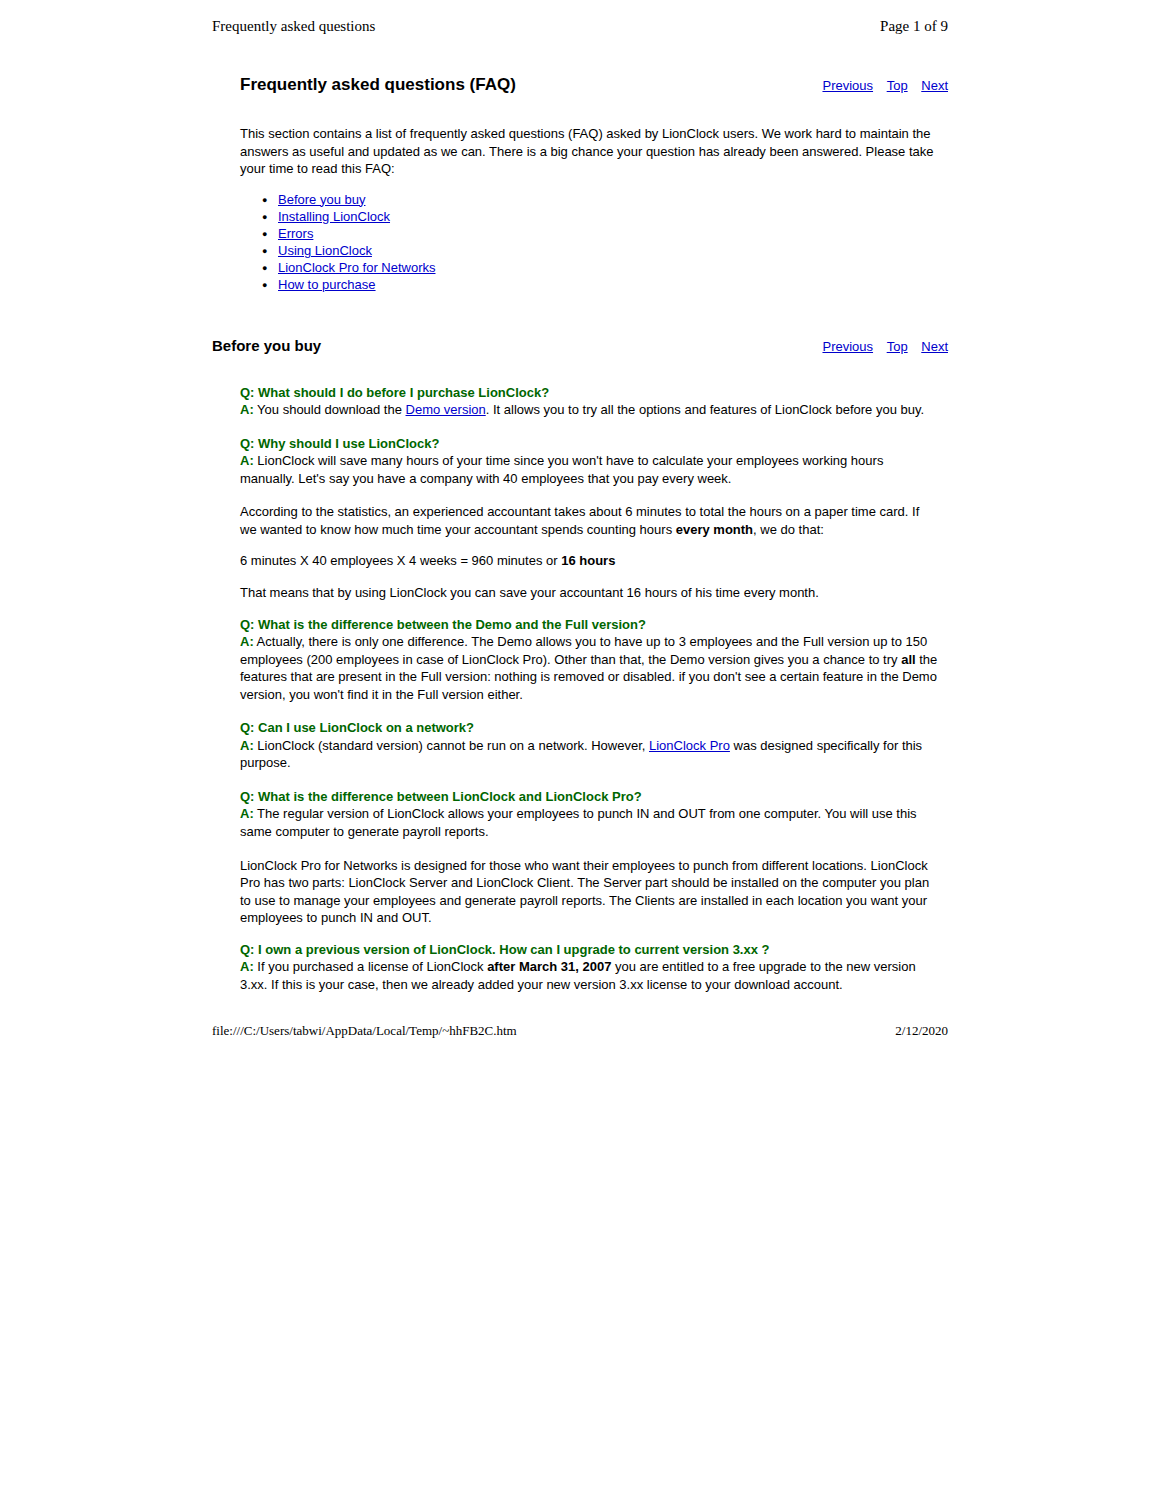Frequently asked questions
Page 1 of 9
Frequently asked questions (FAQ)
Previous Top Next
This section contains a list of frequently asked questions (FAQ) asked by LionClock users. We work hard to maintain the answers as useful and updated as we can. There is a big chance your question has already been answered. Please take your time to read this FAQ:
Before you buy
Installing LionClock
Errors
Using LionClock
LionClock Pro for Networks
How to purchase
Before you buy
Previous Top Next
Q: What should I do before I purchase LionClock?
A: You should download the Demo version. It allows you to try all the options and features of LionClock before you buy.
Q: Why should I use LionClock?
A: LionClock will save many hours of your time since you won't have to calculate your employees working hours manually. Let's say you have a company with 40 employees that you pay every week.
According to the statistics, an experienced accountant takes about 6 minutes to total the hours on a paper time card. If we wanted to know how much time your accountant spends counting hours every month, we do that:
6 minutes X 40 employees X 4 weeks = 960 minutes or 16 hours
That means that by using LionClock you can save your accountant 16 hours of his time every month.
Q: What is the difference between the Demo and the Full version?
A: Actually, there is only one difference. The Demo allows you to have up to 3 employees and the Full version up to 150 employees (200 employees in case of LionClock Pro). Other than that, the Demo version gives you a chance to try all the features that are present in the Full version: nothing is removed or disabled. if you don't see a certain feature in the Demo version, you won't find it in the Full version either.
Q: Can I use LionClock on a network?
A: LionClock (standard version) cannot be run on a network. However, LionClock Pro was designed specifically for this purpose.
Q: What is the difference between LionClock and LionClock Pro?
A: The regular version of LionClock allows your employees to punch IN and OUT from one computer. You will use this same computer to generate payroll reports.
LionClock Pro for Networks is designed for those who want their employees to punch from different locations. LionClock Pro has two parts: LionClock Server and LionClock Client. The Server part should be installed on the computer you plan to use to manage your employees and generate payroll reports. The Clients are installed in each location you want your employees to punch IN and OUT.
Q: I own a previous version of LionClock. How can I upgrade to current version 3.xx ?
A: If you purchased a license of LionClock after March 31, 2007 you are entitled to a free upgrade to the new version 3.xx. If this is your case, then we already added your new version 3.xx license to your download account.
file:///C:/Users/tabwi/AppData/Local/Temp/~hhFB2C.htm
2/12/2020